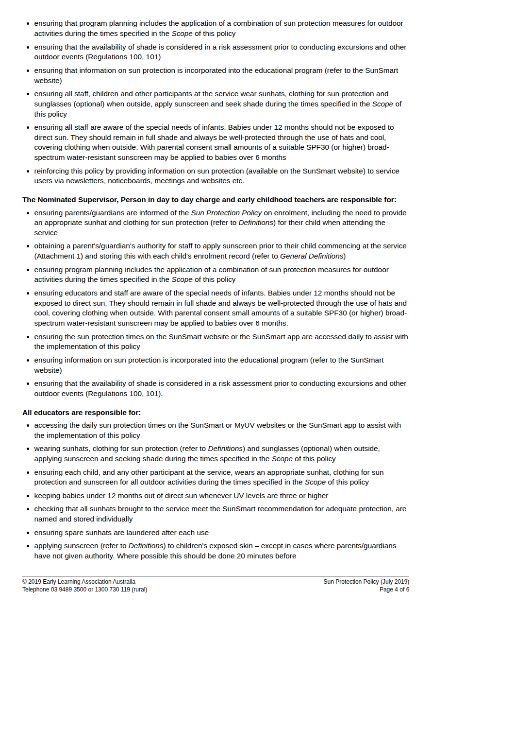ensuring that program planning includes the application of a combination of sun protection measures for outdoor activities during the times specified in the Scope of this policy
ensuring that the availability of shade is considered in a risk assessment prior to conducting excursions and other outdoor events (Regulations 100, 101)
ensuring that information on sun protection is incorporated into the educational program (refer to the SunSmart website)
ensuring all staff, children and other participants at the service wear sunhats, clothing for sun protection and sunglasses (optional) when outside, apply sunscreen and seek shade during the times specified in the Scope of this policy
ensuring all staff are aware of the special needs of infants. Babies under 12 months should not be exposed to direct sun. They should remain in full shade and always be well-protected through the use of hats and cool, covering clothing when outside. With parental consent small amounts of a suitable SPF30 (or higher) broad-spectrum water-resistant sunscreen may be applied to babies over 6 months
reinforcing this policy by providing information on sun protection (available on the SunSmart website) to service users via newsletters, noticeboards, meetings and websites etc.
The Nominated Supervisor, Person in day to day charge and early childhood teachers are responsible for:
ensuring parents/guardians are informed of the Sun Protection Policy on enrolment, including the need to provide an appropriate sunhat and clothing for sun protection (refer to Definitions) for their child when attending the service
obtaining a parent's/guardian's authority for staff to apply sunscreen prior to their child commencing at the service (Attachment 1) and storing this with each child's enrolment record (refer to General Definitions)
ensuring program planning includes the application of a combination of sun protection measures for outdoor activities during the times specified in the Scope of this policy
ensuring educators and staff are aware of the special needs of infants. Babies under 12 months should not be exposed to direct sun. They should remain in full shade and always be well-protected through the use of hats and cool, covering clothing when outside. With parental consent small amounts of a suitable SPF30 (or higher) broad-spectrum water-resistant sunscreen may be applied to babies over 6 months.
ensuring the sun protection times on the SunSmart website or the SunSmart app are accessed daily to assist with the implementation of this policy
ensuring information on sun protection is incorporated into the educational program (refer to the SunSmart website)
ensuring that the availability of shade is considered in a risk assessment prior to conducting excursions and other outdoor events (Regulations 100, 101).
All educators are responsible for:
accessing the daily sun protection times on the SunSmart or MyUV websites or the SunSmart app to assist with the implementation of this policy
wearing sunhats, clothing for sun protection (refer to Definitions) and sunglasses (optional) when outside, applying sunscreen and seeking shade during the times specified in the Scope of this policy
ensuring each child, and any other participant at the service, wears an appropriate sunhat, clothing for sun protection and sunscreen for all outdoor activities during the times specified in the Scope of this policy
keeping babies under 12 months out of direct sun whenever UV levels are three or higher
checking that all sunhats brought to the service meet the SunSmart recommendation for adequate protection, are named and stored individually
ensuring spare sunhats are laundered after each use
applying sunscreen (refer to Definitions) to children's exposed skin – except in cases where parents/guardians have not given authority. Where possible this should be done 20 minutes before
© 2019 Early Learning Association Australia
Telephone 03 9489 3500 or 1300 730 119 (rural)
Sun Protection Policy (July 2019)
Page 4 of 6